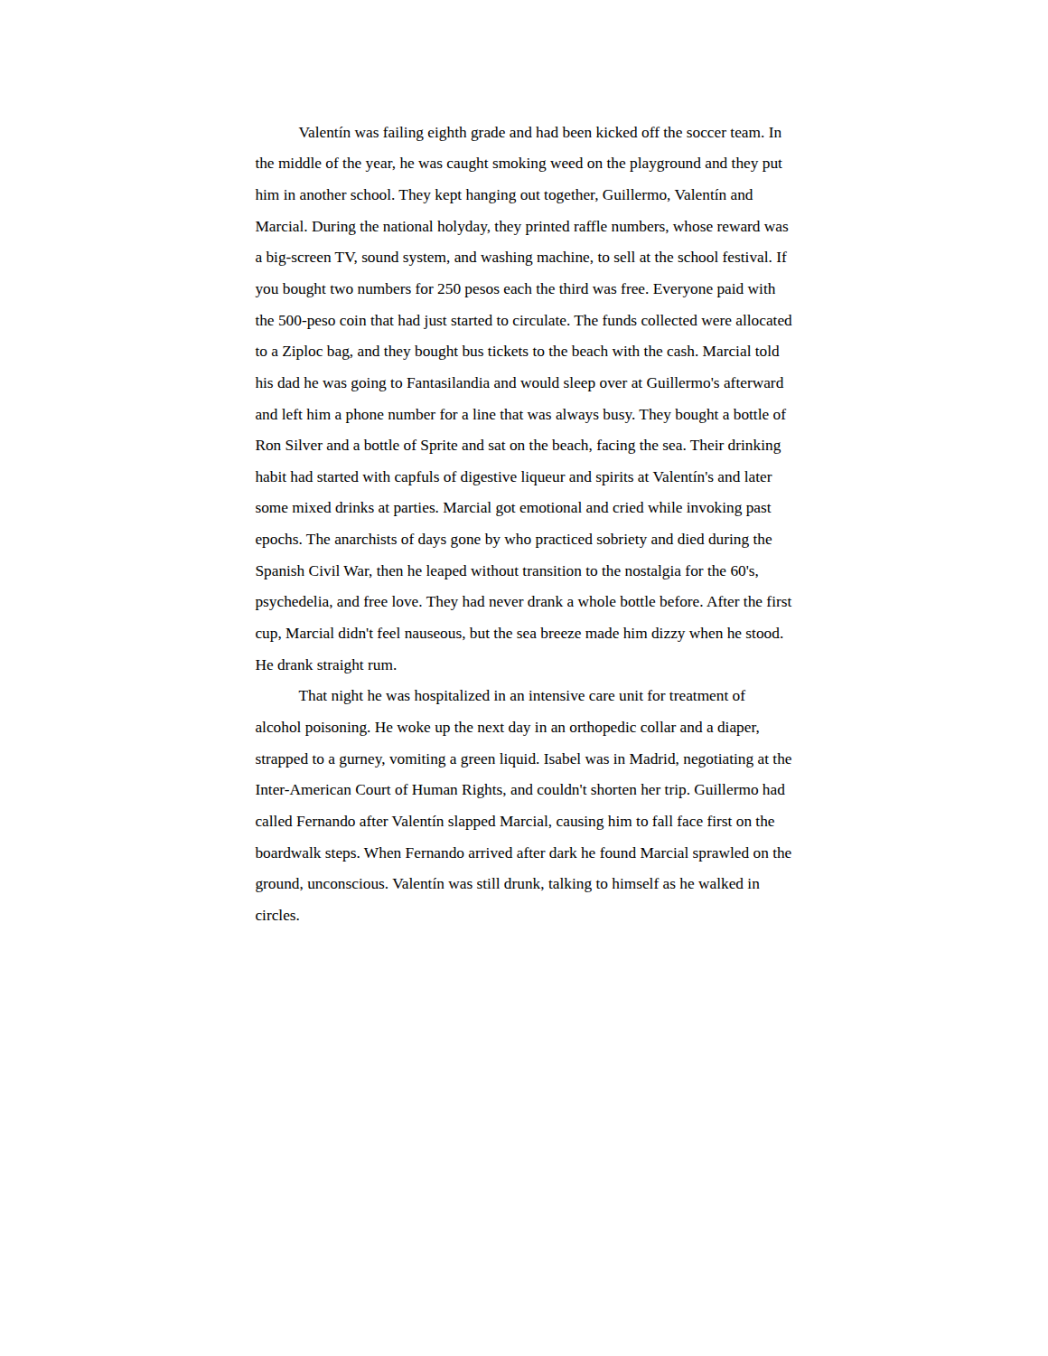Valentín was failing eighth grade and had been kicked off the soccer team. In the middle of the year, he was caught smoking weed on the playground and they put him in another school. They kept hanging out together, Guillermo, Valentín and Marcial. During the national holyday, they printed raffle numbers, whose reward was a big-screen TV, sound system, and washing machine, to sell at the school festival. If you bought two numbers for 250 pesos each the third was free. Everyone paid with the 500-peso coin that had just started to circulate. The funds collected were allocated to a Ziploc bag, and they bought bus tickets to the beach with the cash. Marcial told his dad he was going to Fantasilandia and would sleep over at Guillermo's afterward and left him a phone number for a line that was always busy. They bought a bottle of Ron Silver and a bottle of Sprite and sat on the beach, facing the sea. Their drinking habit had started with capfuls of digestive liqueur and spirits at Valentín's and later some mixed drinks at parties. Marcial got emotional and cried while invoking past epochs. The anarchists of days gone by who practiced sobriety and died during the Spanish Civil War, then he leaped without transition to the nostalgia for the 60's, psychedelia, and free love. They had never drank a whole bottle before. After the first cup, Marcial didn't feel nauseous, but the sea breeze made him dizzy when he stood. He drank straight rum.
That night he was hospitalized in an intensive care unit for treatment of alcohol poisoning. He woke up the next day in an orthopedic collar and a diaper, strapped to a gurney, vomiting a green liquid. Isabel was in Madrid, negotiating at the Inter-American Court of Human Rights, and couldn't shorten her trip. Guillermo had called Fernando after Valentín slapped Marcial, causing him to fall face first on the boardwalk steps. When Fernando arrived after dark he found Marcial sprawled on the ground, unconscious. Valentín was still drunk, talking to himself as he walked in circles.